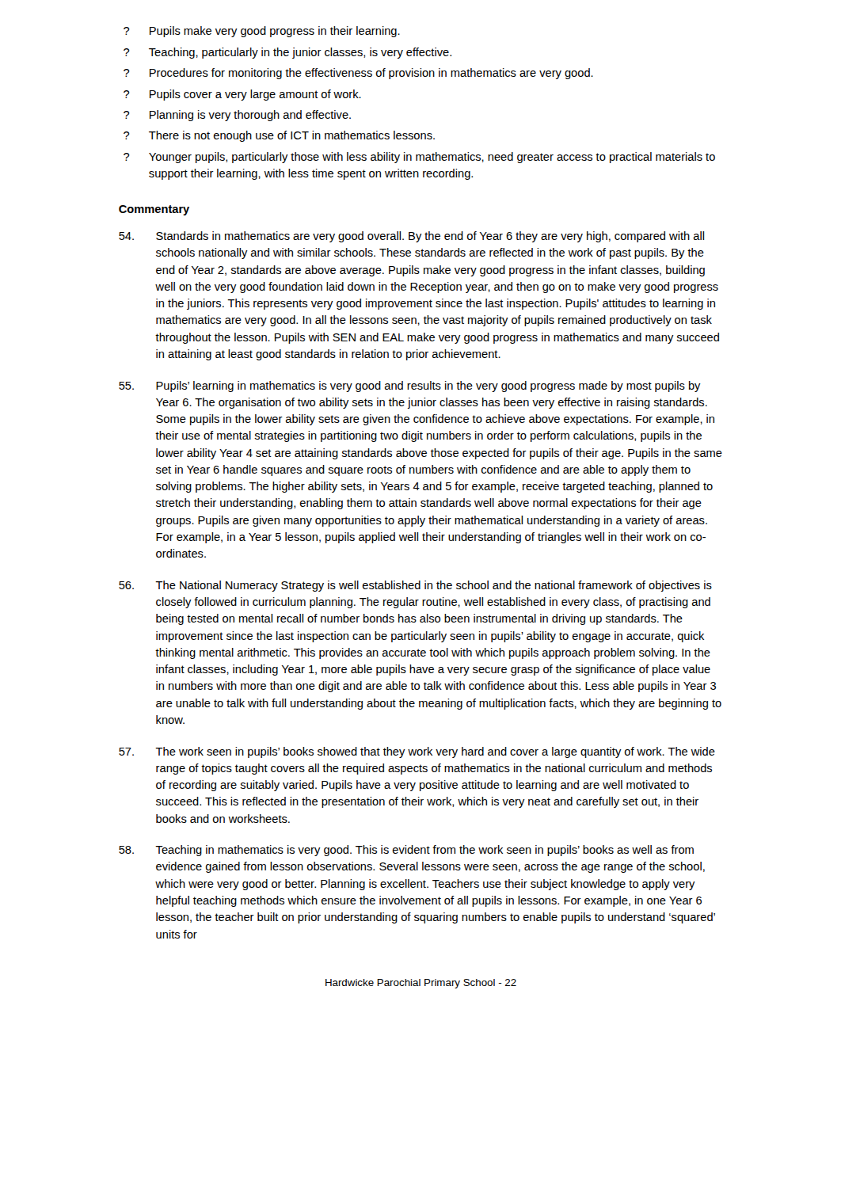Pupils make very good progress in their learning.
Teaching, particularly in the junior classes, is very effective.
Procedures for monitoring the effectiveness of provision in mathematics are very good.
Pupils cover a very large amount of work.
Planning is very thorough and effective.
There is not enough use of ICT in mathematics lessons.
Younger pupils, particularly those with less ability in mathematics, need greater access to practical materials to support their learning, with less time spent on written recording.
Commentary
Standards in mathematics are very good overall. By the end of Year 6 they are very high, compared with all schools nationally and with similar schools. These standards are reflected in the work of past pupils. By the end of Year 2, standards are above average. Pupils make very good progress in the infant classes, building well on the very good foundation laid down in the Reception year, and then go on to make very good progress in the juniors. This represents very good improvement since the last inspection. Pupils' attitudes to learning in mathematics are very good. In all the lessons seen, the vast majority of pupils remained productively on task throughout the lesson. Pupils with SEN and EAL make very good progress in mathematics and many succeed in attaining at least good standards in relation to prior achievement.
Pupils’ learning in mathematics is very good and results in the very good progress made by most pupils by Year 6. The organisation of two ability sets in the junior classes has been very effective in raising standards. Some pupils in the lower ability sets are given the confidence to achieve above expectations. For example, in their use of mental strategies in partitioning two digit numbers in order to perform calculations, pupils in the lower ability Year 4 set are attaining standards above those expected for pupils of their age. Pupils in the same set in Year 6 handle squares and square roots of numbers with confidence and are able to apply them to solving problems. The higher ability sets, in Years 4 and 5 for example, receive targeted teaching, planned to stretch their understanding, enabling them to attain standards well above normal expectations for their age groups. Pupils are given many opportunities to apply their mathematical understanding in a variety of areas. For example, in a Year 5 lesson, pupils applied well their understanding of triangles well in their work on co-ordinates.
The National Numeracy Strategy is well established in the school and the national framework of objectives is closely followed in curriculum planning. The regular routine, well established in every class, of practising and being tested on mental recall of number bonds has also been instrumental in driving up standards. The improvement since the last inspection can be particularly seen in pupils’ ability to engage in accurate, quick thinking mental arithmetic. This provides an accurate tool with which pupils approach problem solving. In the infant classes, including Year 1, more able pupils have a very secure grasp of the significance of place value in numbers with more than one digit and are able to talk with confidence about this. Less able pupils in Year 3 are unable to talk with full understanding about the meaning of multiplication facts, which they are beginning to know.
The work seen in pupils’ books showed that they work very hard and cover a large quantity of work. The wide range of topics taught covers all the required aspects of mathematics in the national curriculum and methods of recording are suitably varied. Pupils have a very positive attitude to learning and are well motivated to succeed. This is reflected in the presentation of their work, which is very neat and carefully set out, in their books and on worksheets.
Teaching in mathematics is very good. This is evident from the work seen in pupils’ books as well as from evidence gained from lesson observations. Several lessons were seen, across the age range of the school, which were very good or better. Planning is excellent. Teachers use their subject knowledge to apply very helpful teaching methods which ensure the involvement of all pupils in lessons. For example, in one Year 6 lesson, the teacher built on prior understanding of squaring numbers to enable pupils to understand ‘squared’ units for
Hardwicke Parochial Primary School - 22